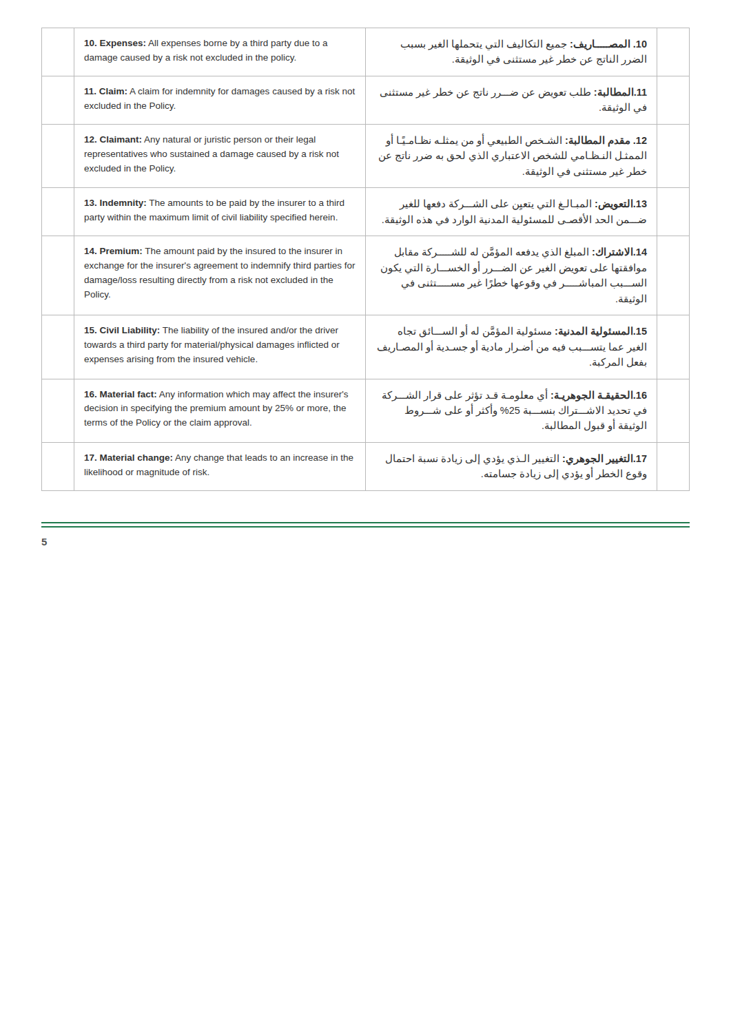| | 10. Expenses: All expenses borne by a third party due to a damage caused by a risk not excluded in the policy. | 10. المصـــــاريف: جميع التكاليف التي يتحملها الغير بسبب الضرر الناتج عن خطر غير مستثنى في الوثيقة. | |
| | 11. Claim: A claim for indemnity for damages caused by a risk not excluded in the Policy. | 11.المطالبة: طلب تعويض عن ضـــرر ناتج عن خطر غير مستثنى في الوثيقة. | |
| | 12. Claimant: Any natural or juristic person or their legal representatives who sustained a damage caused by a risk not excluded in the Policy. | 12. مقدم المطالبة: الشـخص الطبيعي أو من يمثلـه نظـامـيًـا أو الممثـل النـظـامي للشخص الاعتباري الذي لحق به ضرر ناتج عن خطر غير مستثنى في الوثيقة. | |
| | 13. Indemnity: The amounts to be paid by the insurer to a third party within the maximum limit of civil liability specified herein. | 13.التعويض: المبـالـغ التي يتعيِن على الشـــركة دفعها للغير ضـــمن الحد الأقصـى للمسئولية المدنية الوارد في هذه الوثيقة. | |
| | 14. Premium: The amount paid by the insured to the insurer in exchange for the insurer's agreement to indemnify third parties for damage/loss resulting directly from a risk not excluded in the Policy. | 14.الاشتراك: المبلغ الذي يدفعه المؤمَّن له للشـــــركة مقابل موافقتها على تعويض الغير عن الضـــرر أو الخســـارة التي يكون الســـبب المباشـــــر في وقوعها خطرًا غير مســـــتثنى في الوثيقة. | |
| | 15. Civil Liability: The liability of the insured and/or the driver towards a third party for material/physical damages inflicted or expenses arising from the insured vehicle. | 15.المسئولية المدنية: مسئولية المؤمَّن له أو الســـائق تجاه الغير عما يتســـبب فيه من أضـرار مادية أو جسـدية أو المصـاريف بفعل المركبة. | |
| | 16. Material fact: Any information which may affect the insurer's decision in specifying the premium amount by 25% or more, the terms of the Policy or the claim approval. | 16.الحقيقـة الجوهريـة: أي معلومـة قـد تؤثر على قرار الشـــركة في تحديد الاشـــتراك بنســـبة 25% وأكثر أو على شـــروط الوثيقة أو قبول المطالبة. | |
| | 17. Material change: Any change that leads to an increase in the likelihood or magnitude of risk. | 17.التغيير الجوهري: التغيير الـذي يؤدي إلى زيادة نسبة احتمال وقوع الخطر أو يؤدي إلى زيادة جسامته. | |
5